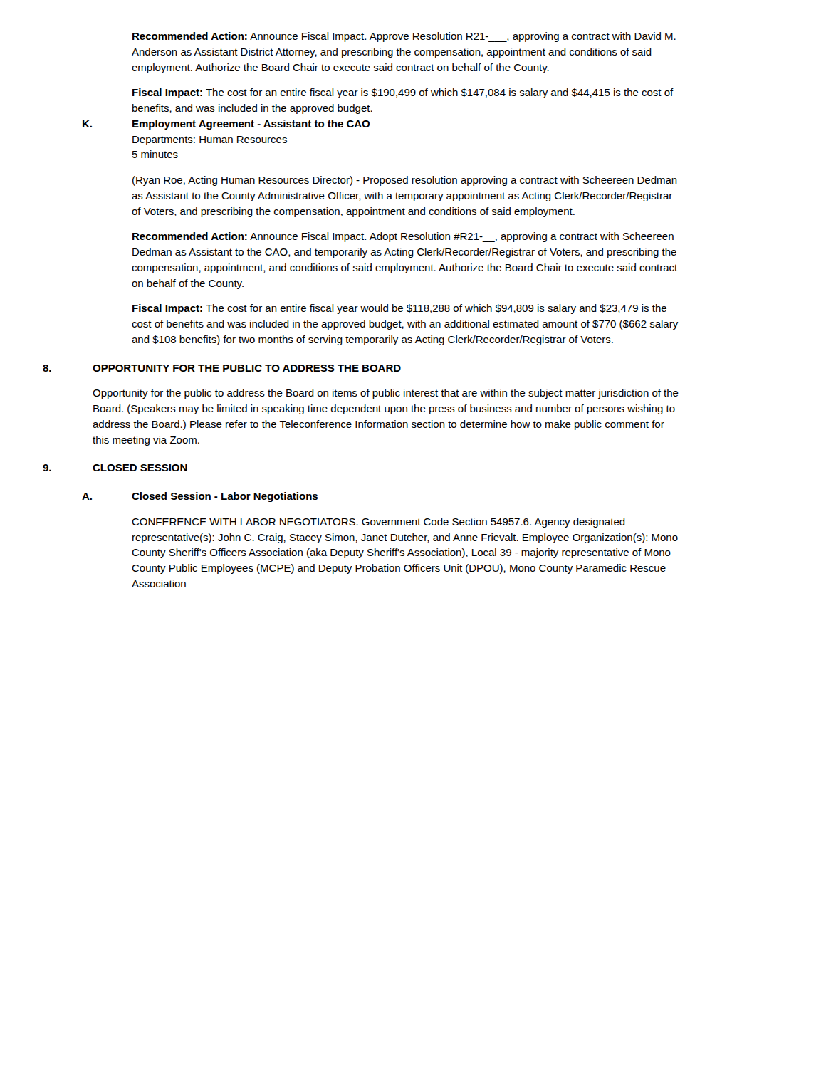Recommended Action: Announce Fiscal Impact. Approve Resolution R21-___, approving a contract with David M. Anderson as Assistant District Attorney, and prescribing the compensation, appointment and conditions of said employment. Authorize the Board Chair to execute said contract on behalf of the County.
Fiscal Impact: The cost for an entire fiscal year is $190,499 of which $147,084 is salary and $44,415 is the cost of benefits, and was included in the approved budget.
K.
Employment Agreement - Assistant to the CAO
Departments: Human Resources
5 minutes
(Ryan Roe, Acting Human Resources Director) - Proposed resolution approving a contract with Scheereen Dedman as Assistant to the County Administrative Officer, with a temporary appointment as Acting Clerk/Recorder/Registrar of Voters, and prescribing the compensation, appointment and conditions of said employment.
Recommended Action: Announce Fiscal Impact. Adopt Resolution #R21-__, approving a contract with Scheereen Dedman as Assistant to the CAO, and temporarily as Acting Clerk/Recorder/Registrar of Voters, and prescribing the compensation, appointment, and conditions of said employment. Authorize the Board Chair to execute said contract on behalf of the County.
Fiscal Impact: The cost for an entire fiscal year would be $118,288 of which $94,809 is salary and $23,479 is the cost of benefits and was included in the approved budget, with an additional estimated amount of $770 ($662 salary and $108 benefits) for two months of serving temporarily as Acting Clerk/Recorder/Registrar of Voters.
8.
OPPORTUNITY FOR THE PUBLIC TO ADDRESS THE BOARD
Opportunity for the public to address the Board on items of public interest that are within the subject matter jurisdiction of the Board. (Speakers may be limited in speaking time dependent upon the press of business and number of persons wishing to address the Board.) Please refer to the Teleconference Information section to determine how to make public comment for this meeting via Zoom.
9.
CLOSED SESSION
A.
Closed Session - Labor Negotiations
CONFERENCE WITH LABOR NEGOTIATORS. Government Code Section 54957.6. Agency designated representative(s): John C. Craig, Stacey Simon, Janet Dutcher, and Anne Frievalt. Employee Organization(s): Mono County Sheriff's Officers Association (aka Deputy Sheriff's Association), Local 39 - majority representative of Mono County Public Employees (MCPE) and Deputy Probation Officers Unit (DPOU), Mono County Paramedic Rescue Association